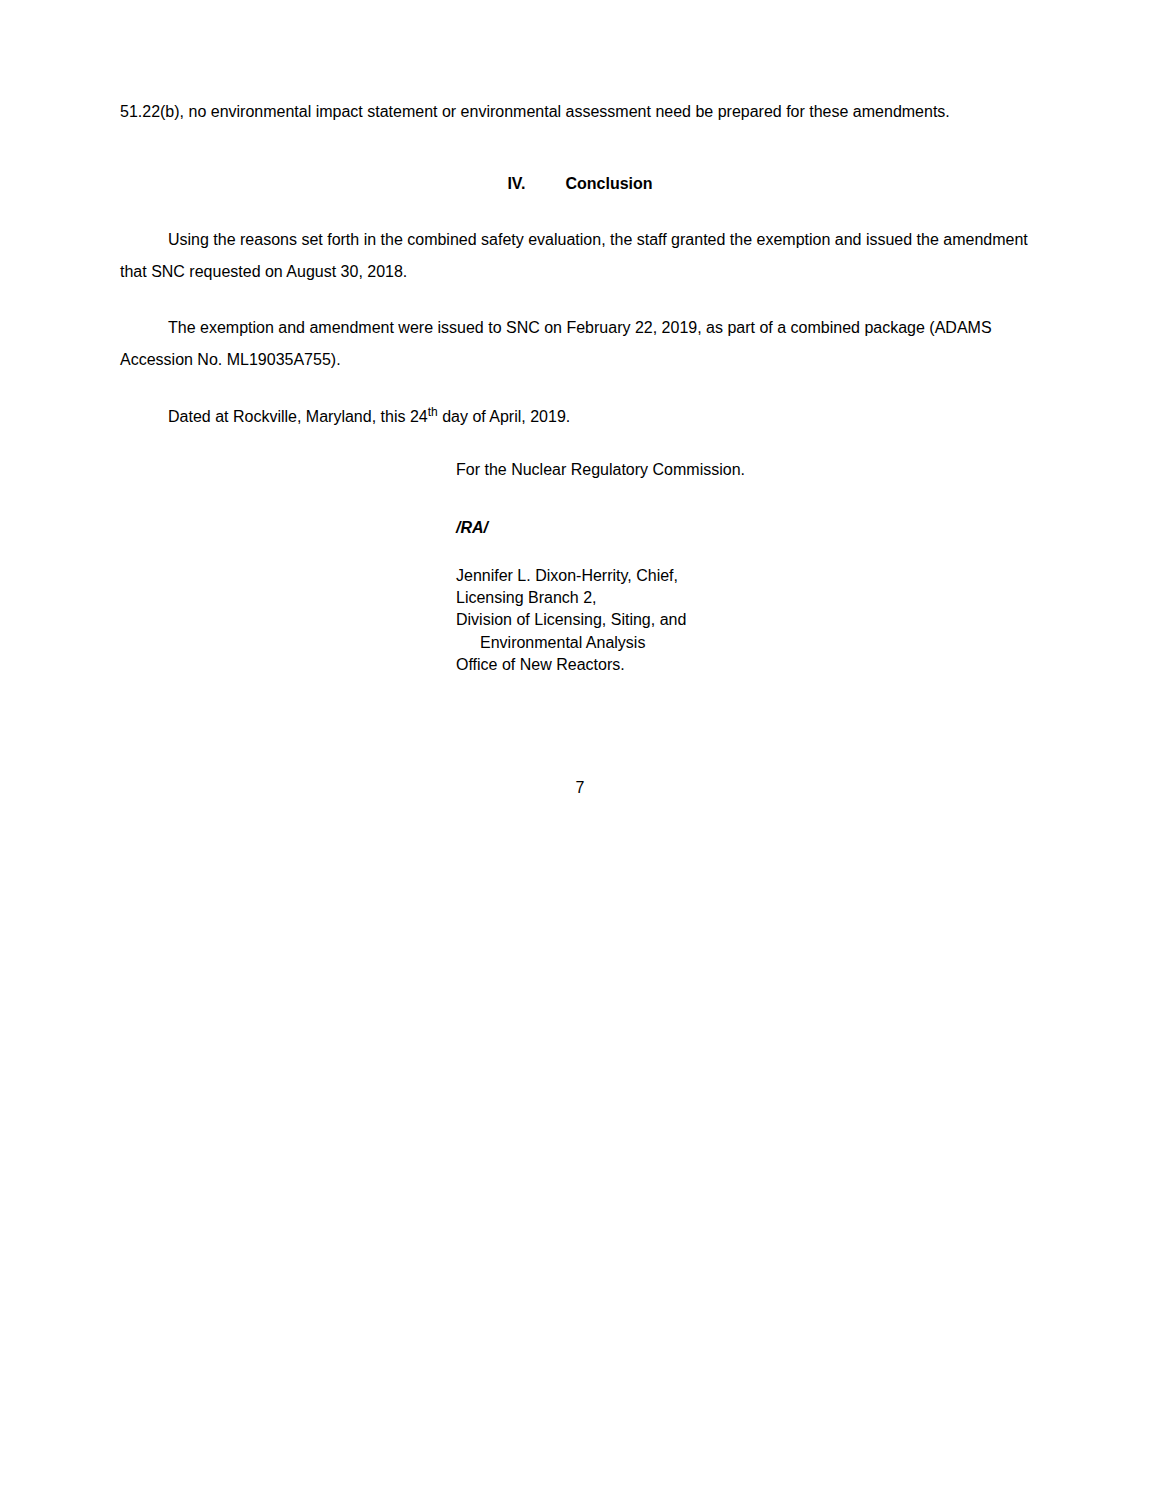51.22(b), no environmental impact statement or environmental assessment need be prepared for these amendments.
IV. Conclusion
Using the reasons set forth in the combined safety evaluation, the staff granted the exemption and issued the amendment that SNC requested on August 30, 2018.
The exemption and amendment were issued to SNC on February 22, 2019, as part of a combined package (ADAMS Accession No. ML19035A755).
Dated at Rockville, Maryland, this 24th day of April, 2019.
For the Nuclear Regulatory Commission.
/RA/
Jennifer L. Dixon-Herrity, Chief,
Licensing Branch 2,
Division of Licensing, Siting, and
Environmental Analysis
Office of New Reactors.
7